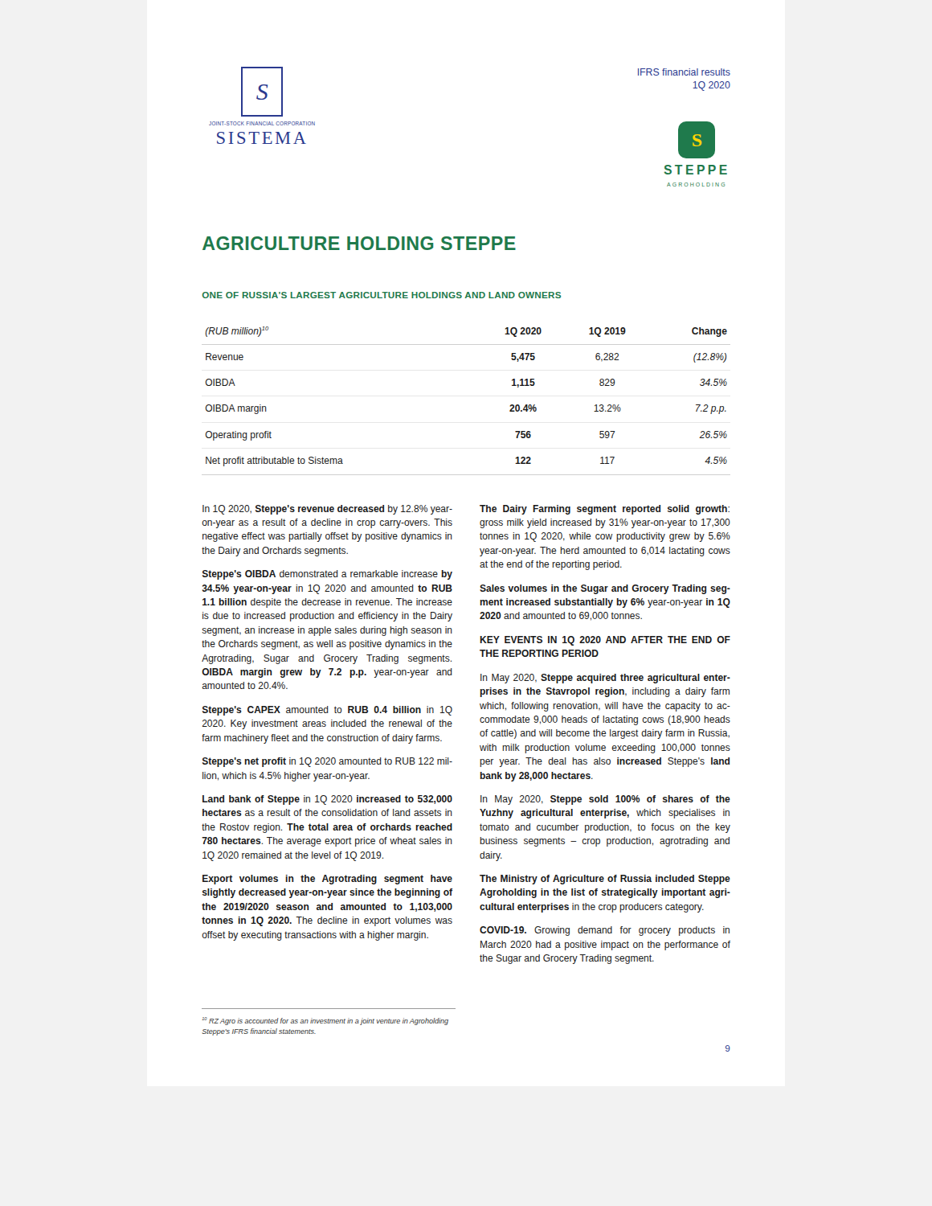S
Joint-Stock Financial Corporation
SISTEMA
IFRS financial results
1Q 2020
S
STEPPE
AGROHOLDING
AGRICULTURE HOLDING STEPPE
One of Russia's largest agriculture holdings and land owners
| (RUB million) 10 | 1Q 2020 | 1Q 2019 | Change |
| --- | --- | --- | --- |
| Revenue | 5,475 | 6,282 | (12.8%) |
| OIBDA | 1,115 | 829 | 34.5% |
| OIBDA margin | 20.4% | 13.2% | 7.2 p.p. |
| Operating profit | 756 | 597 | 26.5% |
| Net profit attributable to Sistema | 122 | 117 | 4.5% |
In 1Q 2020, Steppe's revenue decreased by 12.8% year-on-year as a result of a decline in crop carry-overs. This negative effect was partially offset by positive dynamics in the Dairy and Orchards segments.
Steppe's OIBDA demonstrated a remarkable increase by 34.5% year-on-year in 1Q 2020 and amounted to RUB 1.1 billion despite the decrease in revenue. The increase is due to increased production and efficiency in the Dairy segment, an increase in apple sales during high season in the Orchards segment, as well as positive dynamics in the Agrotrading, Sugar and Grocery Trading segments. OIBDA margin grew by 7.2 p.p. year-on-year and amounted to 20.4%.
Steppe's CAPEX amounted to RUB 0.4 billion in 1Q 2020. Key investment areas included the renewal of the farm machinery fleet and the construction of dairy farms.
Steppe's net profit in 1Q 2020 amounted to RUB 122 million, which is 4.5% higher year-on-year.
Land bank of Steppe in 1Q 2020 increased to 532,000 hectares as a result of the consolidation of land assets in the Rostov region. The total area of orchards reached 780 hectares. The average export price of wheat sales in 1Q 2020 remained at the level of 1Q 2019.
Export volumes in the Agrotrading segment have slightly decreased year-on-year since the beginning of the 2019/2020 season and amounted to 1,103,000 tonnes in 1Q 2020. The decline in export volumes was offset by executing transactions with a higher margin.
The Dairy Farming segment reported solid growth: gross milk yield increased by 31% year-on-year to 17,300 tonnes in 1Q 2020, while cow productivity grew by 5.6% year-on-year. The herd amounted to 6,014 lactating cows at the end of the reporting period.
Sales volumes in the Sugar and Grocery Trading segment increased substantially by 6% year-on-year in 1Q 2020 and amounted to 69,000 tonnes.
Key events in 1Q 2020 and after the end of the reporting period
In May 2020, Steppe acquired three agricultural enterprises in the Stavropol region, including a dairy farm which, following renovation, will have the capacity to accommodate 9,000 heads of lactating cows (18,900 heads of cattle) and will become the largest dairy farm in Russia, with milk production volume exceeding 100,000 tonnes per year. The deal has also increased Steppe's land bank by 28,000 hectares.
In May 2020, Steppe sold 100% of shares of the Yuzhny agricultural enterprise, which specialises in tomato and cucumber production, to focus on the key business segments – crop production, agrotrading and dairy.
The Ministry of Agriculture of Russia included Steppe Agroholding in the list of strategically important agricultural enterprises in the crop producers category.
COVID-19. Growing demand for grocery products in March 2020 had a positive impact on the performance of the Sugar and Grocery Trading segment.
10 RZ Agro is accounted for as an investment in a joint venture in Agroholding Steppe's IFRS financial statements.
9